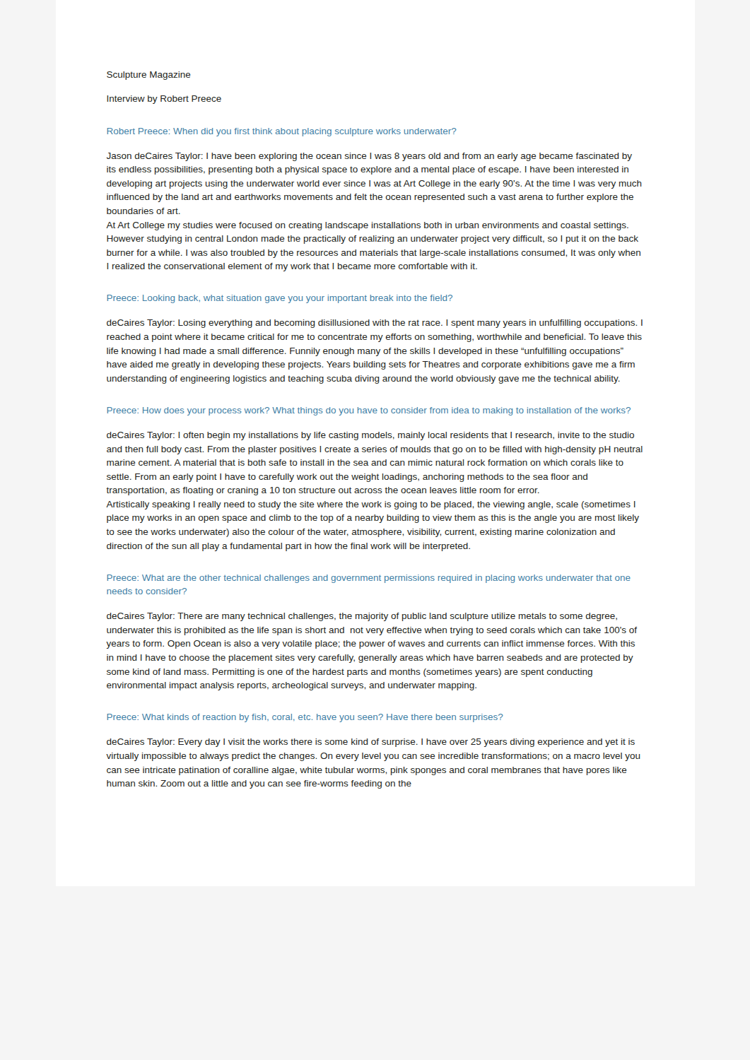Sculpture Magazine
Interview by Robert Preece
Robert Preece: When did you first think about placing sculpture works underwater?
Jason deCaires Taylor: I have been exploring the ocean since I was 8 years old and from an early age became fascinated by its endless possibilities, presenting both a physical space to explore and a mental place of escape. I have been interested in developing art projects using the underwater world ever since I was at Art College in the early 90's. At the time I was very much influenced by the land art and earthworks movements and felt the ocean represented such a vast arena to further explore the boundaries of art.
At Art College my studies were focused on creating landscape installations both in urban environments and coastal settings. However studying in central London made the practically of realizing an underwater project very difficult, so I put it on the back burner for a while. I was also troubled by the resources and materials that large-scale installations consumed, It was only when I realized the conservational element of my work that I became more comfortable with it.
Preece: Looking back, what situation gave you your important break into the field?
deCaires Taylor: Losing everything and becoming disillusioned with the rat race. I spent many years in unfulfilling occupations. I reached a point where it became critical for me to concentrate my efforts on something, worthwhile and beneficial. To leave this life knowing I had made a small difference. Funnily enough many of the skills I developed in these “unfulfilling occupations” have aided me greatly in developing these projects. Years building sets for Theatres and corporate exhibitions gave me a firm understanding of engineering logistics and teaching scuba diving around the world obviously gave me the technical ability.
Preece: How does your process work? What things do you have to consider from idea to making to installation of the works?
deCaires Taylor: I often begin my installations by life casting models, mainly local residents that I research, invite to the studio and then full body cast. From the plaster positives I create a series of moulds that go on to be filled with high-density pH neutral marine cement. A material that is both safe to install in the sea and can mimic natural rock formation on which corals like to settle. From an early point I have to carefully work out the weight loadings, anchoring methods to the sea floor and transportation, as floating or craning a 10 ton structure out across the ocean leaves little room for error.
Artistically speaking I really need to study the site where the work is going to be placed, the viewing angle, scale (sometimes I place my works in an open space and climb to the top of a nearby building to view them as this is the angle you are most likely to see the works underwater) also the colour of the water, atmosphere, visibility, current, existing marine colonization and direction of the sun all play a fundamental part in how the final work will be interpreted.
Preece: What are the other technical challenges and government permissions required in placing works underwater that one needs to consider?
deCaires Taylor: There are many technical challenges, the majority of public land sculpture utilize metals to some degree, underwater this is prohibited as the life span is short and not very effective when trying to seed corals which can take 100's of years to form. Open Ocean is also a very volatile place; the power of waves and currents can inflict immense forces. With this in mind I have to choose the placement sites very carefully, generally areas which have barren seabeds and are protected by some kind of land mass. Permitting is one of the hardest parts and months (sometimes years) are spent conducting environmental impact analysis reports, archeological surveys, and underwater mapping.
Preece: What kinds of reaction by fish, coral, etc. have you seen? Have there been surprises?
deCaires Taylor: Every day I visit the works there is some kind of surprise. I have over 25 years diving experience and yet it is virtually impossible to always predict the changes. On every level you can see incredible transformations; on a macro level you can see intricate patination of coralline algae, white tubular worms, pink sponges and coral membranes that have pores like human skin. Zoom out a little and you can see fire-worms feeding on the